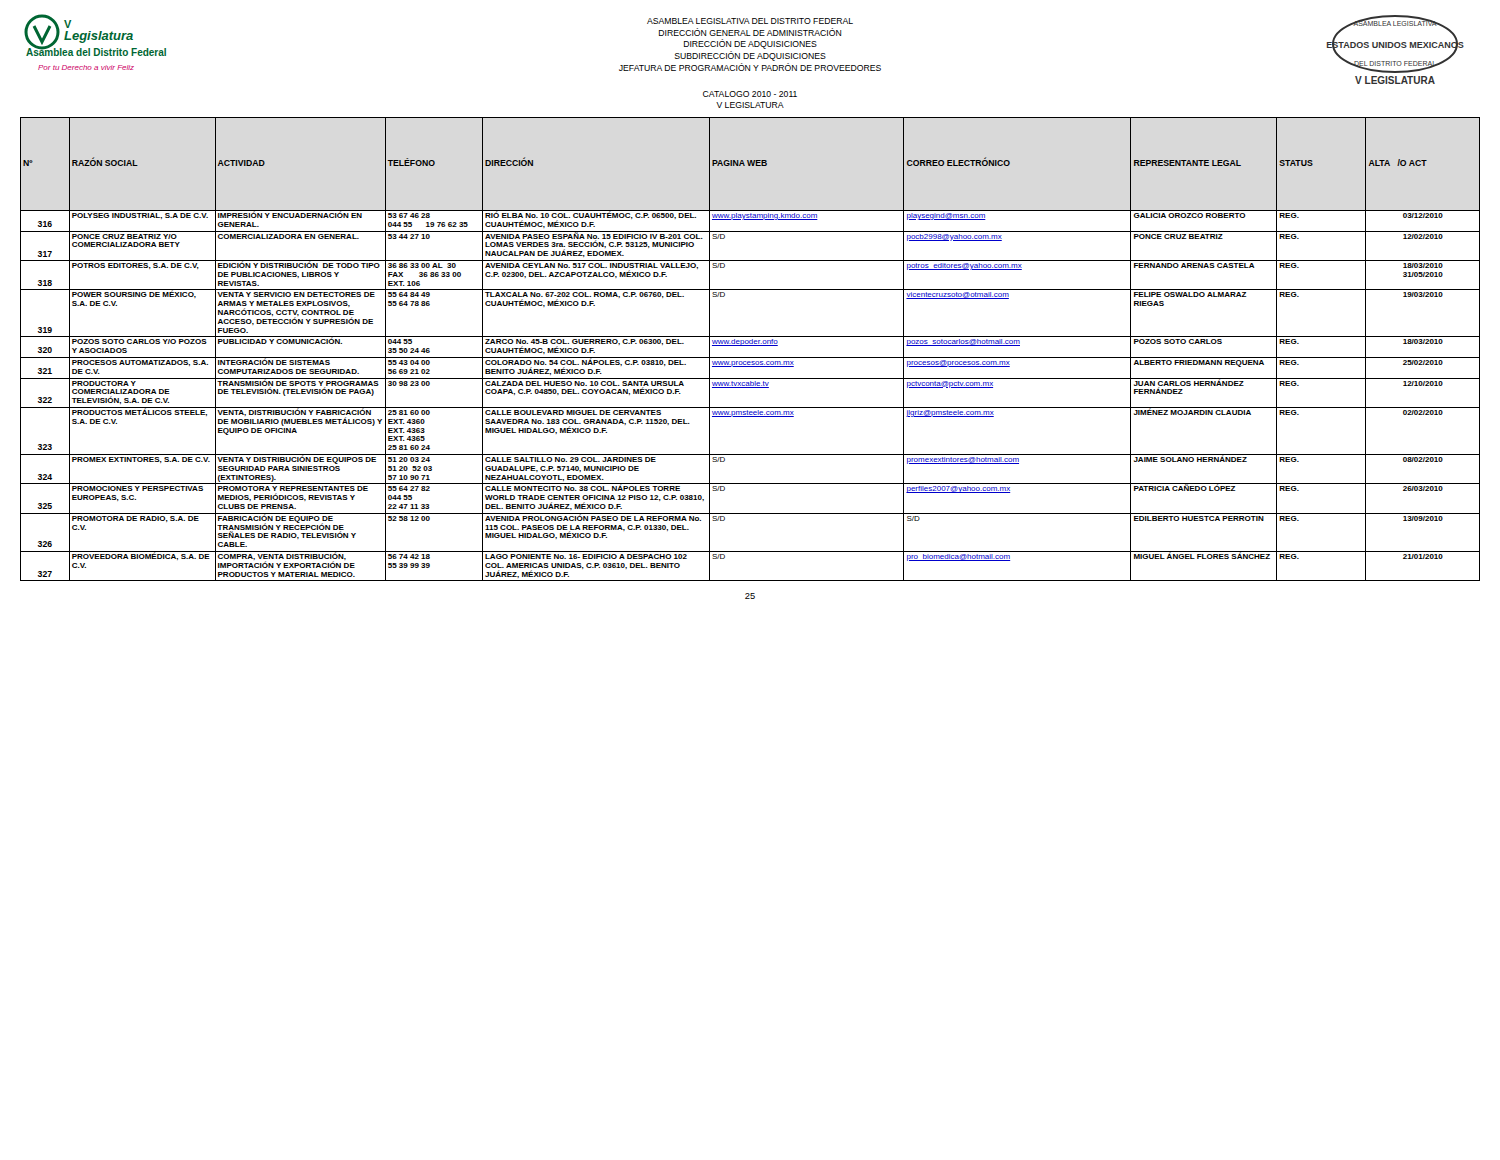ASAMBLEA LEGISLATIVA DEL DISTRITO FEDERAL
DIRECCIÓN GENERAL DE ADMINISTRACIÓN
DIRECCIÓN DE ADQUISICIONES
SUBDIRECCIÓN DE ADQUISICIONES
JEFATURA DE PROGRAMACIÓN Y PADRÓN DE PROVEEDORES
CATALOGO 2010 - 2011
V LEGISLATURA
| Nº | RAZÓN SOCIAL | ACTIVIDAD | TELÉFONO | DIRECCIÓN | PAGINA WEB | CORREO ELECTRÓNICO | REPRESENTANTE LEGAL | STATUS | ALTA /O ACT |
| --- | --- | --- | --- | --- | --- | --- | --- | --- | --- |
| 316 | POLYSEG INDUSTRIAL, S.A DE C.V. | IMPRESIÓN Y ENCUADERNACIÓN EN GENERAL. | 53 67 46 28 044 55 19 76 62 35 | RIÓ ELBA No. 10 COL. CUAUHTÉMOC, C.P. 06500, DEL. CUAUHTÉMOC, MÉXICO D.F. | www.playstamping.kmdo.com | playsegind@msn.com | GALICIA OROZCO ROBERTO | REG. | 03/12/2010 |
| 317 | PONCE CRUZ BEATRIZ Y/O COMERCIALIZADORA BETY | COMERCIALIZADORA EN GENERAL. | 53 44 27 10 | AVENIDA PASEO ESPAÑA No. 15 EDIFICIO IV B-201 COL. LOMAS VERDES 3ra. SECCIÓN, C.P. 53125, MUNICIPIO NAUCALPAN DE JUÁREZ, EDOMEX. | S/D | pocb2998@yahoo.com.mx | PONCE CRUZ BEATRIZ | REG. | 12/02/2010 |
| 318 | POTROS EDITORES, S.A. DE C.V, | EDICIÓN Y DISTRIBUCIÓN DE TODO TIPO DE PUBLICACIONES, LIBROS Y REVISTAS. | 36 86 33 00 AL 30 FAX 36 86 33 00 EXT. 106 | AVENIDA CEYLAN No. 517 COL. INDUSTRIAL VALLEJO, C.P. 02300, DEL. AZCAPOTZALCO, MÉXICO D.F. | S/D | potros_editores@yahoo.com.mx | FERNANDO ARENAS CASTELA | REG. | 18/03/2010 31/05/2010 |
| 319 | POWER SOURSING DE MÉXICO, S.A. DE C.V. | VENTA Y SERVICIO EN DETECTORES DE ARMAS Y METALES EXPLOSIVOS, NARCÓTICOS, CCTV, CONTROL DE ACCESO, DETECCIÓN Y SUPRESIÓN DE FUEGO. | 55 64 84 49 55 64 78 86 | TLAXCALA No. 67-202 COL. ROMA, C.P. 06760, DEL. CUAUHTÉMOC, MÉXICO D.F. | S/D | vicentecruzsoto@otmail.com | FELIPE OSWALDO ALMARAZ RIEGAS | REG. | 19/03/2010 |
| 320 | POZOS SOTO CARLOS Y/O POZOS Y ASOCIADOS | PUBLICIDAD Y COMUNICACIÓN. | 044 55 35 50 24 46 | ZARCO No. 45-B COL. GUERRERO, C.P. 06300, DEL. CUAUHTÉMOC, MÉXICO D.F. | www.depoder.onfo | pozos_sotocarlos@hotmail.com | POZOS SOTO CARLOS | REG. | 18/03/2010 |
| 321 | PROCESOS AUTOMATIZADOS, S.A. DE C.V. | INTEGRACIÓN DE SISTEMAS COMPUTARIZADOS DE SEGURIDAD. | 55 43 04 00 56 69 21 02 | COLORADO No. 54 COL. NÁPOLES, C.P. 03810, DEL. BENITO JUÁREZ, MÉXICO D.F. | www.procesos.com.mx | procesos@procesos.com.mx | ALBERTO FRIEDMANN REQUENA | REG. | 25/02/2010 |
| 322 | PRODUCTORA Y COMERCIALIZADORA DE TELEVISIÓN, S.A. DE C.V. | TRANSMISIÓN DE SPOTS Y PROGRAMAS DE TELEVISIÓN. (TELEVISIÓN DE PAGA) | 30 98 23 00 | CALZADA DEL HUESO No. 10 COL. SANTA URSULA COAPA, C.P. 04850, DEL. COYOACAN, MÉXICO D.F. | www.tvxcable.tv | pctvconta@pctv.com.mx | JUAN CARLOS HERNÁNDEZ FERNÁNDEZ | REG. | 12/10/2010 |
| 323 | PRODUCTOS METÁLICOS STEELE, S.A. DE C.V. | VENTA, DISTRIBUCIÓN Y FABRICACIÓN DE MOBILIARIO (MUEBLES METÁLICOS) Y EQUIPO DE OFICINA | 25 81 60 00 EXT. 4360 EXT. 4363 EXT. 4365 25 81 60 24 | CALLE BOULEVARD MIGUEL DE CERVANTES SAAVEDRA No. 183 COL. GRANADA, C.P. 11520, DEL. MIGUEL HIDALGO, MÉXICO D.F. | www.pmsteele.com.mx | jlgriz@pmsteele.com.mx | JIMÉNEZ MOJARDIN CLAUDIA | REG. | 02/02/2010 |
| 324 | PROMEX EXTINTORES, S.A. DE C.V. | VENTA Y DISTRIBUCIÓN DE EQUIPOS DE SEGURIDAD PARA SINIESTROS (EXTINTORES). | 51 20 03 24 51 20 52 03 57 10 90 71 | CALLE SALTILLO No. 29 COL. JARDINES DE GUADALUPE, C.P. 57140, MUNICIPIO DE NEZAHUALCOYOTL, EDOMEX. | S/D | promexextintores@hotmail.com | JAIME SOLANO HERNÁNDEZ | REG. | 08/02/2010 |
| 325 | PROMOCIONES Y PERSPECTIVAS EUROPEAS, S.C. | PROMOTORA Y REPRESENTANTES DE MEDIOS, PERIÓDICOS, REVISTAS Y CLUBS DE PRENSA. | 55 64 27 82 044 55 22 47 11 33 | CALLE MONTECITO No. 38 COL. NÁPOLES TORRE WORLD TRADE CENTER OFICINA 12 PISO 12, C.P. 03810, DEL. BENITO JUÁREZ, MÉXICO D.F. | S/D | perfiles2007@yahoo.com.mx | PATRICIA CAÑEDO LÓPEZ | REG. | 26/03/2010 |
| 326 | PROMOTORA DE RADIO, S.A. DE C.V. | FABRICACIÓN DE EQUIPO DE TRANSMISIÓN Y RECEPCIÓN DE SEÑALES DE RADIO, TELEVISIÓN Y CABLE. | 52 58 12 00 | AVENIDA PROLONGACIÓN PASEO DE LA REFORMA No. 115 COL. PASEOS DE LA REFORMA, C.P. 01330, DEL. MIGUEL HIDALGO, MÉXICO D.F. | S/D | S/D | EDILBERTO HUESTCA PERROTIN | REG. | 13/09/2010 |
| 327 | PROVEEDORA BIOMÉDICA, S.A. DE C.V. | COMPRA, VENTA DISTRIBUCIÓN, IMPORTACIÓN Y EXPORTACIÓN DE PRODUCTOS Y MATERIAL MEDICO. | 56 74 42 18 55 39 99 39 | LAGO PONIENTE No. 16- EDIFICIO A DESPACHO 102 COL. AMERICAS UNIDAS, C.P. 03610, DEL. BENITO JUÁREZ, MÉXICO D.F. | S/D | pro_biomedica@hotmail.com | MIGUEL ÁNGEL FLORES SÁNCHEZ | REG. | 21/01/2010 |
25